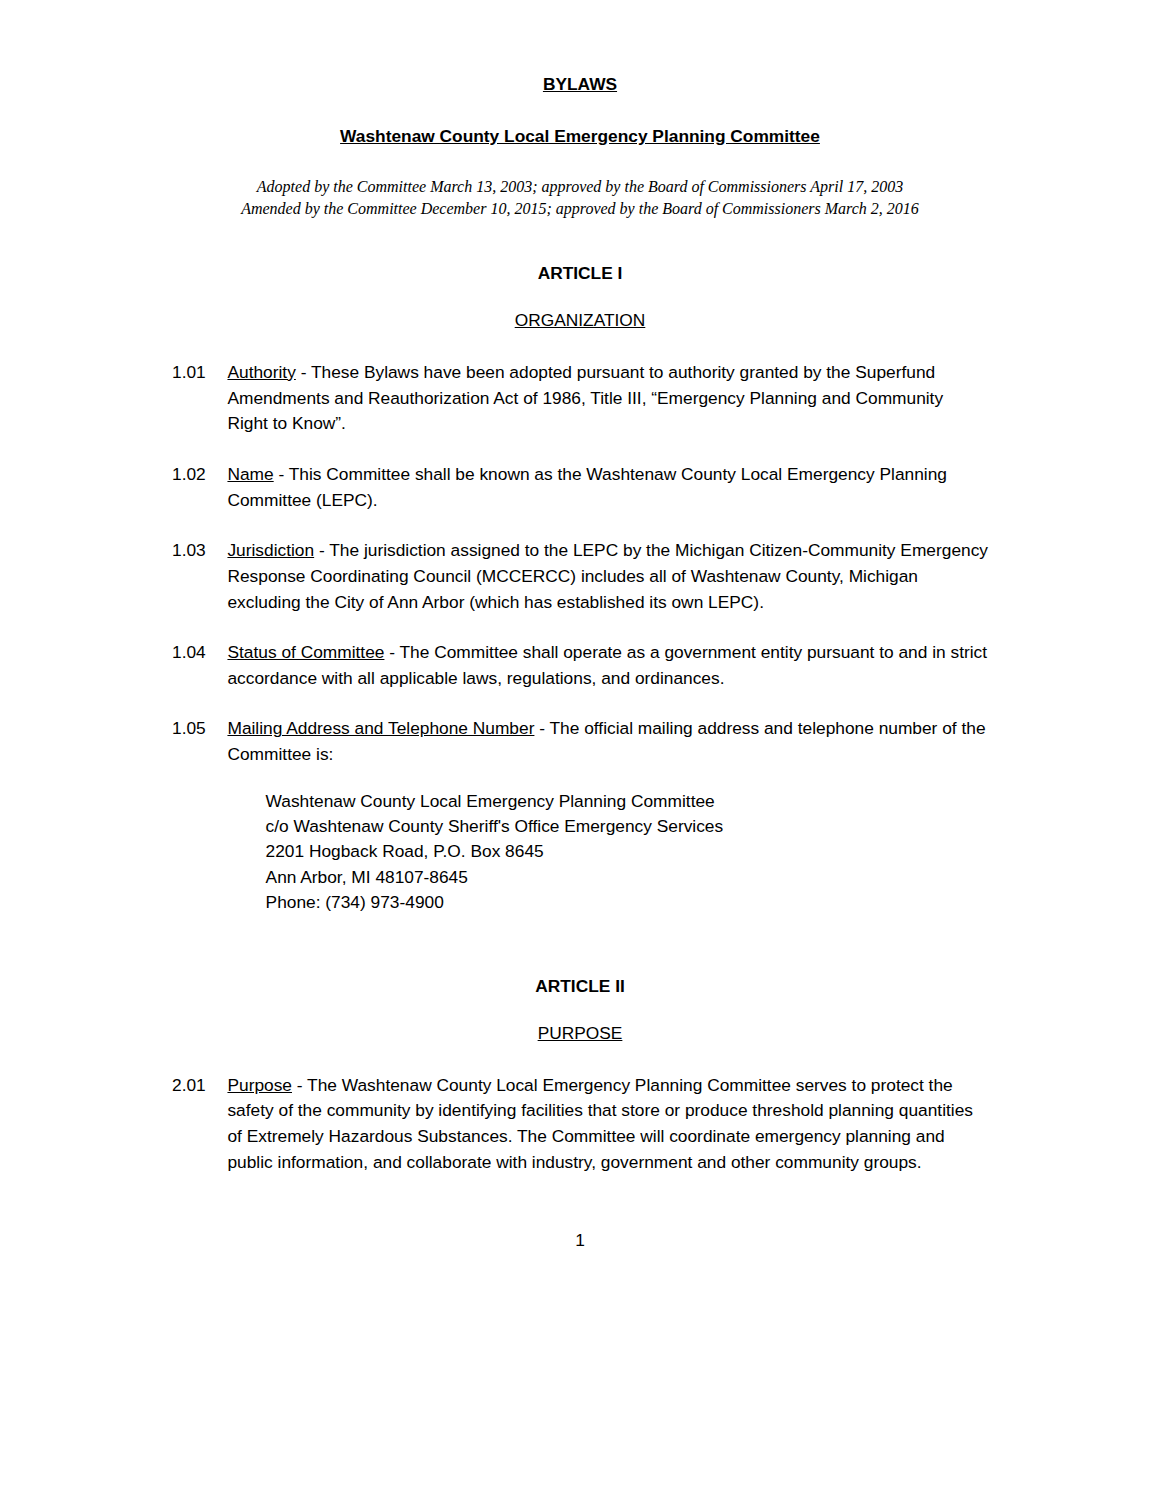BYLAWS
Washtenaw County Local Emergency Planning Committee
Adopted by the Committee March 13, 2003; approved by the Board of Commissioners April 17, 2003
Amended by the Committee December 10, 2015; approved by the Board of Commissioners March 2, 2016
ARTICLE I
ORGANIZATION
1.01
Authority - These Bylaws have been adopted pursuant to authority granted by the Superfund Amendments and Reauthorization Act of 1986, Title III, “Emergency Planning and Community Right to Know”.
1.02
Name - This Committee shall be known as the Washtenaw County Local Emergency Planning Committee (LEPC).
1.03
Jurisdiction - The jurisdiction assigned to the LEPC by the Michigan Citizen-Community Emergency Response Coordinating Council (MCCERCC) includes all of Washtenaw County, Michigan excluding the City of Ann Arbor (which has established its own LEPC).
1.04
Status of Committee - The Committee shall operate as a government entity pursuant to and in strict accordance with all applicable laws, regulations, and ordinances.
1.05
Mailing Address and Telephone Number - The official mailing address and telephone number of the Committee is:
Washtenaw County Local Emergency Planning Committee
c/o Washtenaw County Sheriff's Office Emergency Services
2201 Hogback Road, P.O. Box 8645
Ann Arbor, MI 48107-8645
Phone: (734) 973-4900
ARTICLE II
PURPOSE
2.01
Purpose - The Washtenaw County Local Emergency Planning Committee serves to protect the safety of the community by identifying facilities that store or produce threshold planning quantities of Extremely Hazardous Substances. The Committee will coordinate emergency planning and public information, and collaborate with industry, government and other community groups.
1